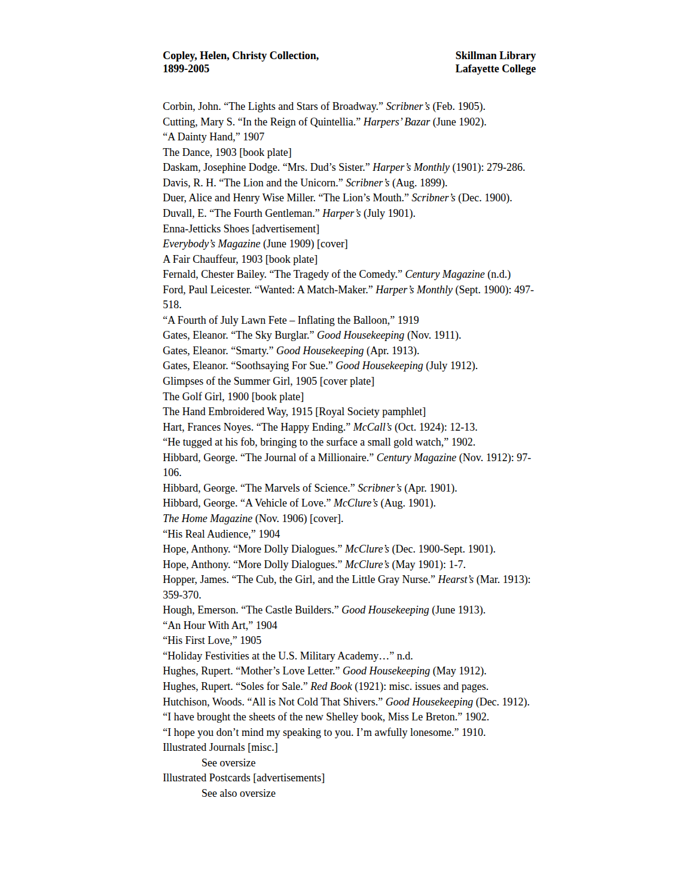Copley, Helen, Christy Collection,
1899-2005
Skillman Library
Lafayette College
Corbin, John. “The Lights and Stars of Broadway.” Scribner’s (Feb. 1905).
Cutting, Mary S. “In the Reign of Quintellia.” Harpers’ Bazar (June 1902).
“A Dainty Hand,” 1907
The Dance, 1903 [book plate]
Daskam, Josephine Dodge. “Mrs. Dud’s Sister.” Harper’s Monthly (1901): 279-286.
Davis, R. H. “The Lion and the Unicorn.” Scribner’s (Aug. 1899).
Duer, Alice and Henry Wise Miller. “The Lion’s Mouth.” Scribner’s (Dec. 1900).
Duvall, E. “The Fourth Gentleman.” Harper’s (July 1901).
Enna-Jetticks Shoes [advertisement]
Everybody’s Magazine (June 1909) [cover]
A Fair Chauffeur, 1903 [book plate]
Fernald, Chester Bailey. “The Tragedy of the Comedy.” Century Magazine (n.d.)
Ford, Paul Leicester. “Wanted: A Match-Maker.” Harper’s Monthly (Sept. 1900): 497-518.
“A Fourth of July Lawn Fete – Inflating the Balloon,” 1919
Gates, Eleanor. “The Sky Burglar.” Good Housekeeping (Nov. 1911).
Gates, Eleanor. “Smarty.” Good Housekeeping (Apr. 1913).
Gates, Eleanor. “Soothsaying For Sue.” Good Housekeeping (July 1912).
Glimpses of the Summer Girl, 1905 [cover plate]
The Golf Girl, 1900 [book plate]
The Hand Embroidered Way, 1915 [Royal Society pamphlet]
Hart, Frances Noyes. “The Happy Ending.” McCall’s (Oct. 1924): 12-13.
“He tugged at his fob, bringing to the surface a small gold watch,” 1902.
Hibbard, George. “The Journal of a Millionaire.” Century Magazine (Nov. 1912): 97-106.
Hibbard, George. “The Marvels of Science.” Scribner’s (Apr. 1901).
Hibbard, George. “A Vehicle of Love.” McClure’s (Aug. 1901).
The Home Magazine (Nov. 1906) [cover].
“His Real Audience,” 1904
Hope, Anthony. “More Dolly Dialogues.” McClure’s (Dec. 1900-Sept. 1901).
Hope, Anthony. “More Dolly Dialogues.” McClure’s (May 1901): 1-7.
Hopper, James. “The Cub, the Girl, and the Little Gray Nurse.” Hearst’s (Mar. 1913): 359-370.
Hough, Emerson. “The Castle Builders.” Good Housekeeping (June 1913).
“An Hour With Art,” 1904
“His First Love,” 1905
“Holiday Festivities at the U.S. Military Academy…” n.d.
Hughes, Rupert. “Mother’s Love Letter.” Good Housekeeping (May 1912).
Hughes, Rupert. “Soles for Sale.” Red Book (1921): misc. issues and pages.
Hutchison, Woods. “All is Not Cold That Shivers.” Good Housekeeping (Dec. 1912).
“I have brought the sheets of the new Shelley book, Miss Le Breton.” 1902.
“I hope you don’t mind my speaking to you. I’m awfully lonesome.” 1910.
Illustrated Journals [misc.] See oversize
Illustrated Postcards [advertisements] See also oversize